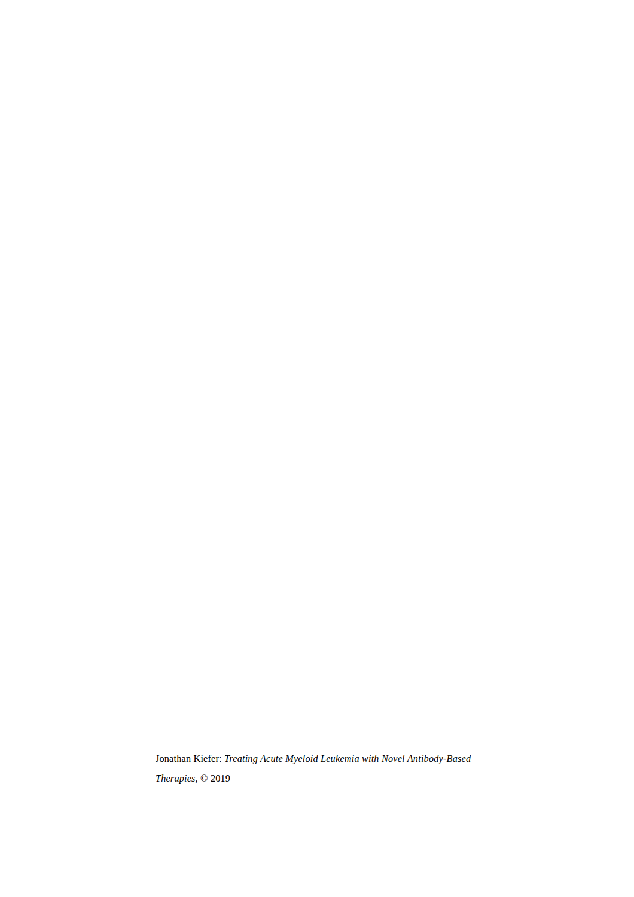Jonathan Kiefer: Treating Acute Myeloid Leukemia with Novel Antibody-Based Therapies, © 2019